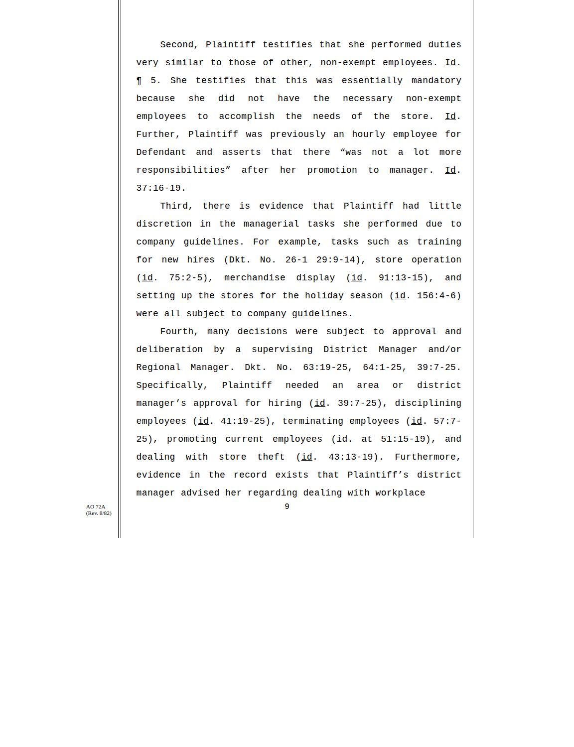Second, Plaintiff testifies that she performed duties very similar to those of other, non-exempt employees. Id. ¶ 5. She testifies that this was essentially mandatory because she did not have the necessary non-exempt employees to accomplish the needs of the store. Id. Further, Plaintiff was previously an hourly employee for Defendant and asserts that there “was not a lot more responsibilities” after her promotion to manager. Id. 37:16-19.
Third, there is evidence that Plaintiff had little discretion in the managerial tasks she performed due to company guidelines. For example, tasks such as training for new hires (Dkt. No. 26-1 29:9-14), store operation (id. 75:2-5), merchandise display (id. 91:13-15), and setting up the stores for the holiday season (id. 156:4-6) were all subject to company guidelines.
Fourth, many decisions were subject to approval and deliberation by a supervising District Manager and/or Regional Manager. Dkt. No. 63:19-25, 64:1-25, 39:7-25. Specifically, Plaintiff needed an area or district manager’s approval for hiring (id. 39:7-25), disciplining employees (id. 41:19-25), terminating employees (id. 57:7-25), promoting current employees (id. at 51:15-19), and dealing with store theft (id. 43:13-19). Furthermore, evidence in the record exists that Plaintiff’s district manager advised her regarding dealing with workplace
9
AO 72A
(Rev. 8/82)